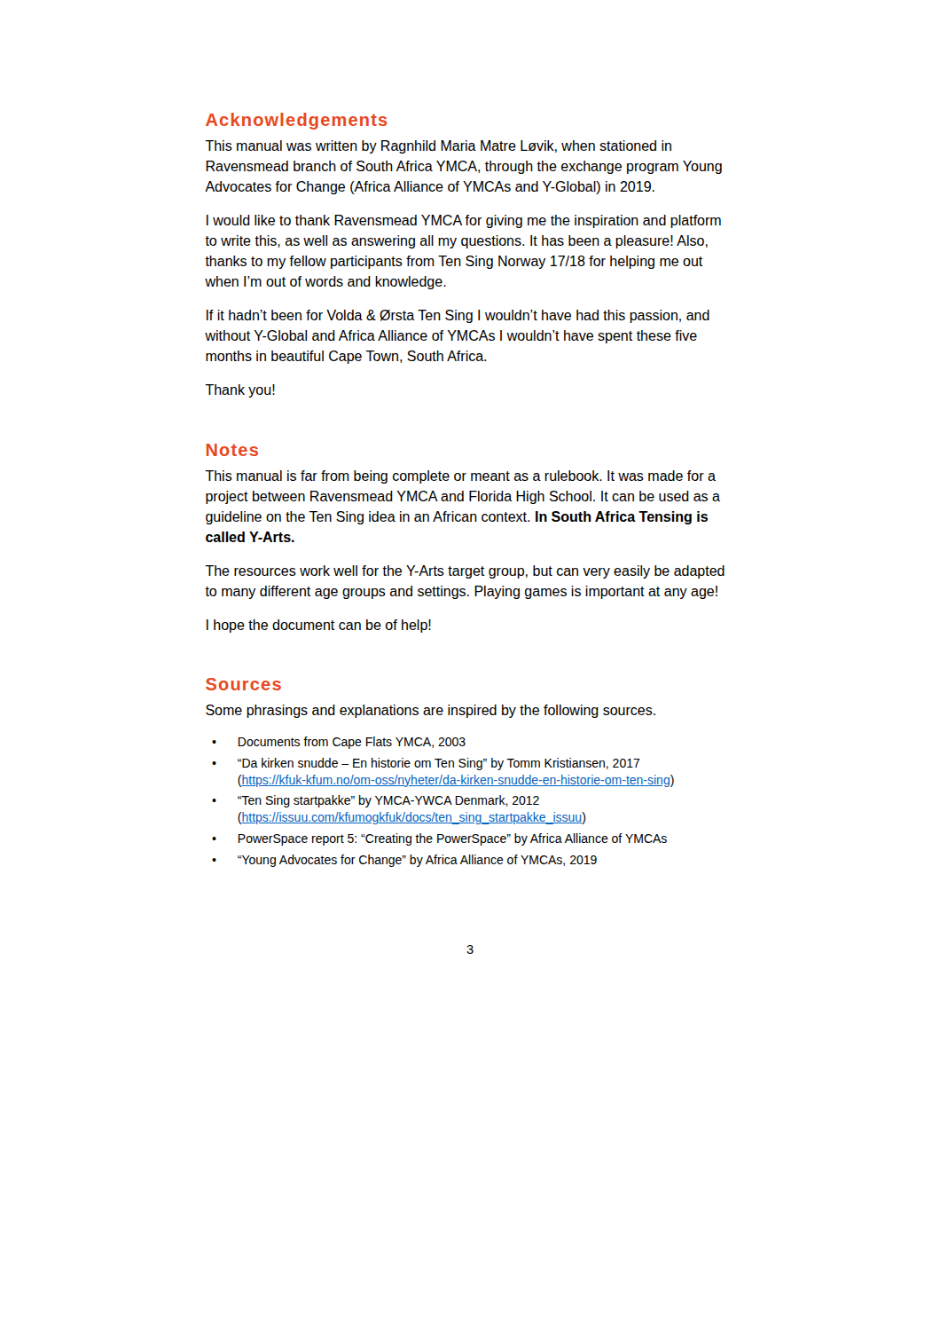Acknowledgements
This manual was written by Ragnhild Maria Matre Løvik, when stationed in Ravensmead branch of South Africa YMCA, through the exchange program Young Advocates for Change (Africa Alliance of YMCAs and Y-Global) in 2019.
I would like to thank Ravensmead YMCA for giving me the inspiration and platform to write this, as well as answering all my questions. It has been a pleasure! Also, thanks to my fellow participants from Ten Sing Norway 17/18 for helping me out when I’m out of words and knowledge.
If it hadn’t been for Volda & Ørsta Ten Sing I wouldn’t have had this passion, and without Y-Global and Africa Alliance of YMCAs I wouldn’t have spent these five months in beautiful Cape Town, South Africa.
Thank you!
Notes
This manual is far from being complete or meant as a rulebook. It was made for a project between Ravensmead YMCA and Florida High School. It can be used as a guideline on the Ten Sing idea in an African context. In South Africa Tensing is called Y-Arts.
The resources work well for the Y-Arts target group, but can very easily be adapted to many different age groups and settings. Playing games is important at any age!
I hope the document can be of help!
Sources
Some phrasings and explanations are inspired by the following sources.
Documents from Cape Flats YMCA, 2003
“Da kirken snudde – En historie om Ten Sing” by Tomm Kristiansen, 2017
(https://kfuk-kfum.no/om-oss/nyheter/da-kirken-snudde-en-historie-om-ten-sing)
“Ten Sing startpakke” by YMCA-YWCA Denmark, 2012
(https://issuu.com/kfumogkfuk/docs/ten_sing_startpakke_issuu)
PowerSpace report 5: “Creating the PowerSpace” by Africa Alliance of YMCAs
“Young Advocates for Change” by Africa Alliance of YMCAs, 2019
3